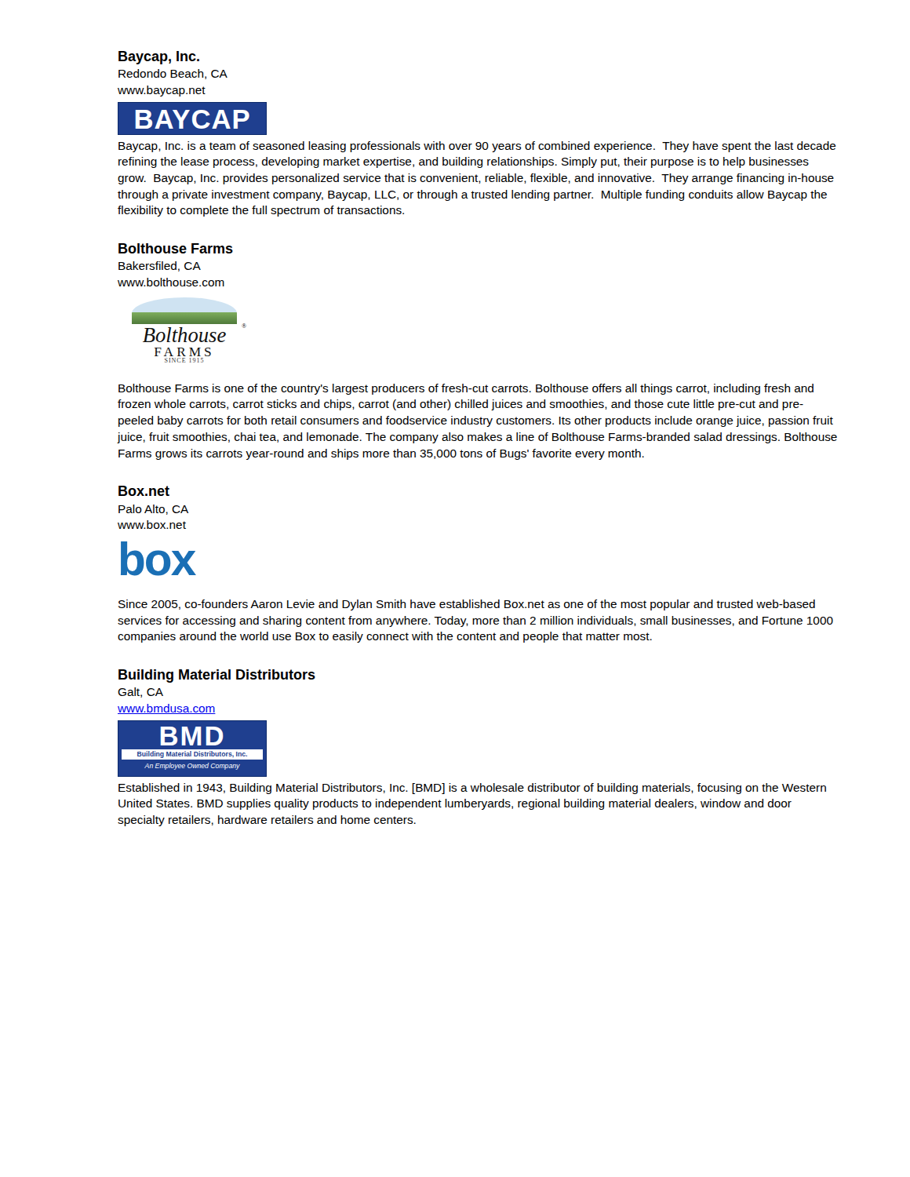Baycap, Inc.
Redondo Beach, CA
www.baycap.net
BAYCAP
Baycap, Inc. is a team of seasoned leasing professionals with over 90 years of combined experience. They have spent the last decade refining the lease process, developing market expertise, and building relationships. Simply put, their purpose is to help businesses grow. Baycap, Inc. provides personalized service that is convenient, reliable, flexible, and innovative. They arrange financing in-house through a private investment company, Baycap, LLC, or through a trusted lending partner. Multiple funding conduits allow Baycap the flexibility to complete the full spectrum of transactions.
Bolthouse Farms
Bakersfiled, CA
www.bolthouse.com
Bolthouse
®
FARMS
SINCE 1915
Bolthouse Farms is one of the country's largest producers of fresh-cut carrots. Bolthouse offers all things carrot, including fresh and frozen whole carrots, carrot sticks and chips, carrot (and other) chilled juices and smoothies, and those cute little pre-cut and pre-peeled baby carrots for both retail consumers and foodservice industry customers. Its other products include orange juice, passion fruit juice, fruit smoothies, chai tea, and lemonade. The company also makes a line of Bolthouse Farms-branded salad dressings. Bolthouse Farms grows its carrots year-round and ships more than 35,000 tons of Bugs' favorite every month.
Box.net
Palo Alto, CA
www.box.net
box
Since 2005, co-founders Aaron Levie and Dylan Smith have established Box.net as one of the most popular and trusted web-based services for accessing and sharing content from anywhere. Today, more than 2 million individuals, small businesses, and Fortune 1000 companies around the world use Box to easily connect with the content and people that matter most.
Building Material Distributors
Galt, CA
www.bmdusa.com
BMD
Building Material Distributors, Inc.
An Employee Owned Company
Established in 1943, Building Material Distributors, Inc. [BMD] is a wholesale distributor of building materials, focusing on the Western United States. BMD supplies quality products to independent lumberyards, regional building material dealers, window and door specialty retailers, hardware retailers and home centers.